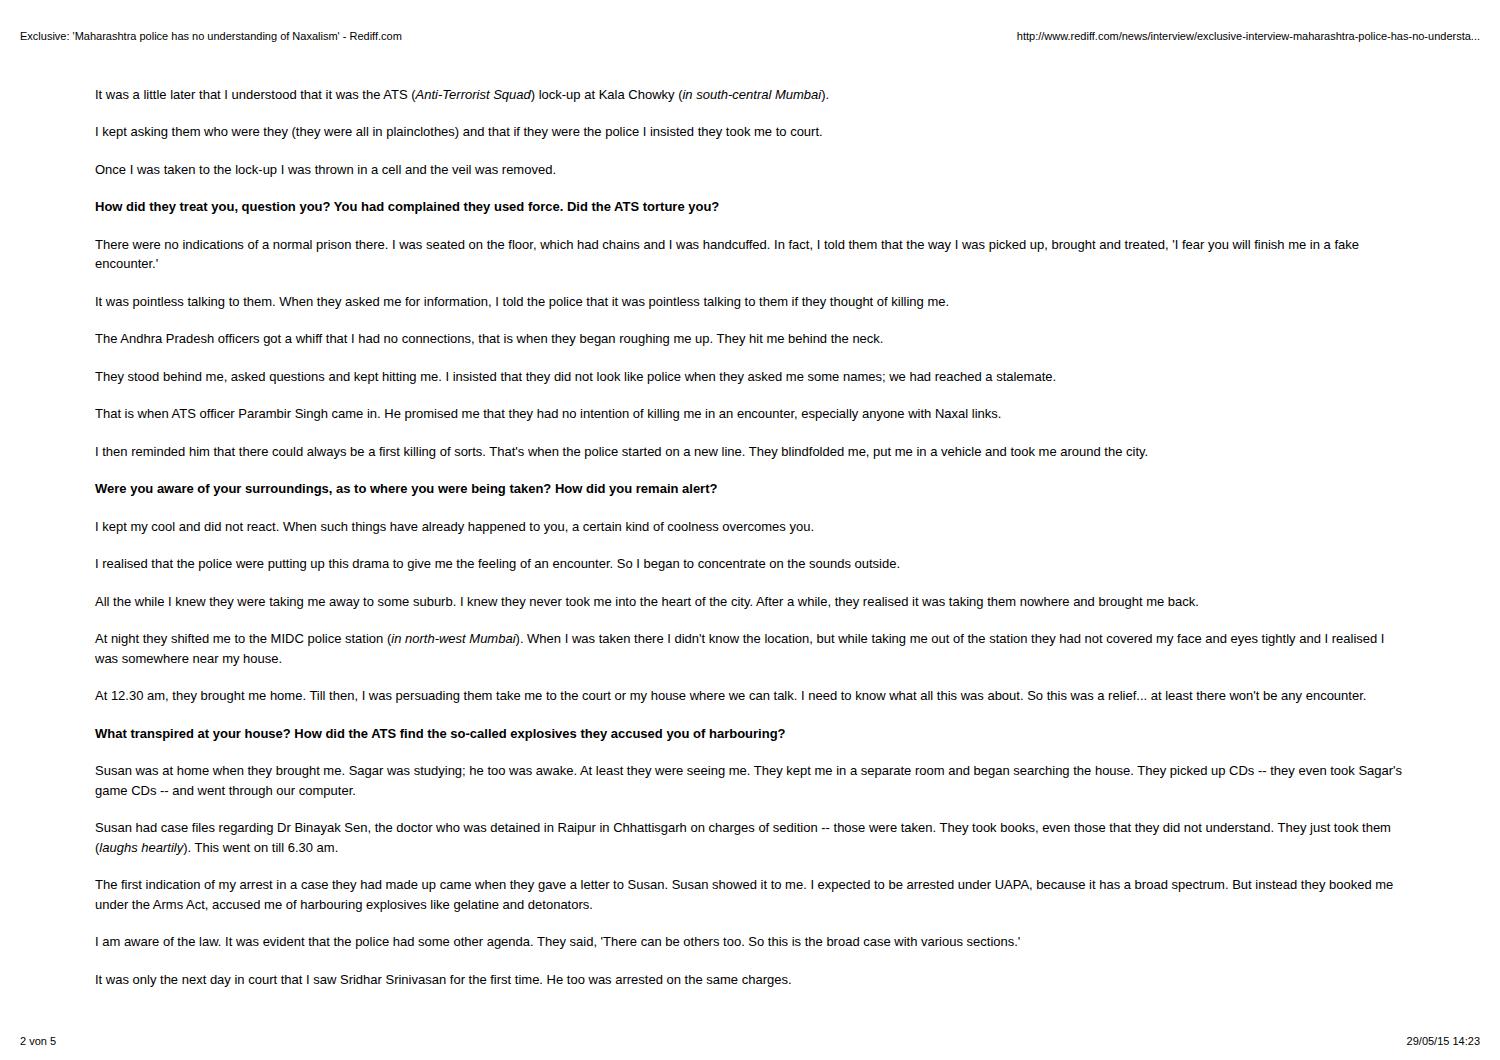Exclusive: 'Maharashtra police has no understanding of Naxalism' - Rediff.com
http://www.rediff.com/news/interview/exclusive-interview-maharashtra-police-has-no-understa...
It was a little later that I understood that it was the ATS (Anti-Terrorist Squad) lock-up at Kala Chowky (in south-central Mumbai).
I kept asking them who were they (they were all in plainclothes) and that if they were the police I insisted they took me to court.
Once I was taken to the lock-up I was thrown in a cell and the veil was removed.
How did they treat you, question you? You had complained they used force. Did the ATS torture you?
There were no indications of a normal prison there. I was seated on the floor, which had chains and I was handcuffed. In fact, I told them that the way I was picked up, brought and treated, 'I fear you will finish me in a fake encounter.'
It was pointless talking to them. When they asked me for information, I told the police that it was pointless talking to them if they thought of killing me.
The Andhra Pradesh officers got a whiff that I had no connections, that is when they began roughing me up. They hit me behind the neck.
They stood behind me, asked questions and kept hitting me. I insisted that they did not look like police when they asked me some names; we had reached a stalemate.
That is when ATS officer Parambir Singh came in. He promised me that they had no intention of killing me in an encounter, especially anyone with Naxal links.
I then reminded him that there could always be a first killing of sorts. That's when the police started on a new line. They blindfolded me, put me in a vehicle and took me around the city.
Were you aware of your surroundings, as to where you were being taken? How did you remain alert?
I kept my cool and did not react. When such things have already happened to you, a certain kind of coolness overcomes you.
I realised that the police were putting up this drama to give me the feeling of an encounter. So I began to concentrate on the sounds outside.
All the while I knew they were taking me away to some suburb. I knew they never took me into the heart of the city. After a while, they realised it was taking them nowhere and brought me back.
At night they shifted me to the MIDC police station (in north-west Mumbai). When I was taken there I didn't know the location, but while taking me out of the station they had not covered my face and eyes tightly and I realised I was somewhere near my house.
At 12.30 am, they brought me home. Till then, I was persuading them take me to the court or my house where we can talk. I need to know what all this was about. So this was a relief... at least there won't be any encounter.
What transpired at your house? How did the ATS find the so-called explosives they accused you of harbouring?
Susan was at home when they brought me. Sagar was studying; he too was awake. At least they were seeing me. They kept me in a separate room and began searching the house. They picked up CDs -- they even took Sagar's game CDs -- and went through our computer.
Susan had case files regarding Dr Binayak Sen, the doctor who was detained in Raipur in Chhattisgarh on charges of sedition -- those were taken. They took books, even those that they did not understand. They just took them (laughs heartily). This went on till 6.30 am.
The first indication of my arrest in a case they had made up came when they gave a letter to Susan. Susan showed it to me. I expected to be arrested under UAPA, because it has a broad spectrum. But instead they booked me under the Arms Act, accused me of harbouring explosives like gelatine and detonators.
I am aware of the law. It was evident that the police had some other agenda. They said, 'There can be others too. So this is the broad case with various sections.'
It was only the next day in court that I saw Sridhar Srinivasan for the first time. He too was arrested on the same charges.
2 von 5
29/05/15 14:23